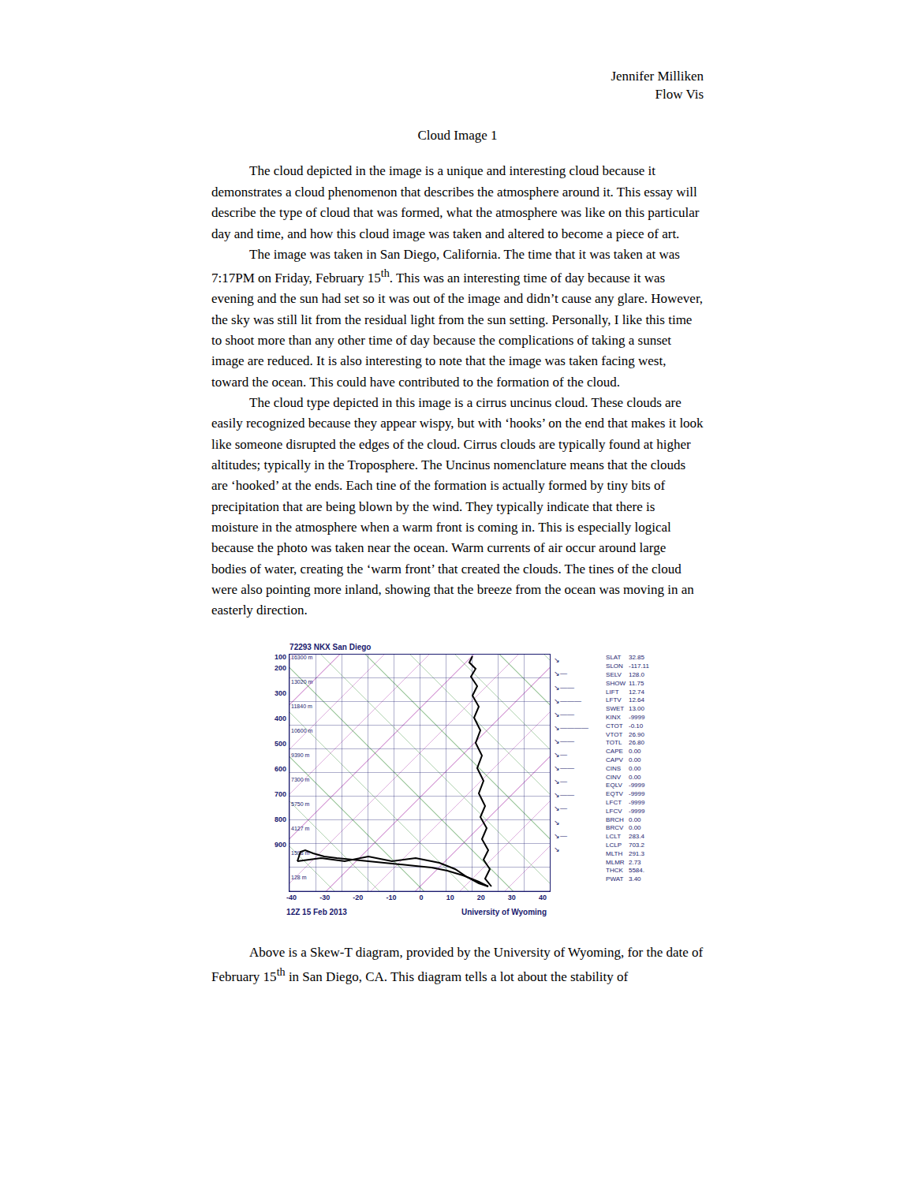Jennifer Milliken Flow Vis
Cloud Image 1
The cloud depicted in the image is a unique and interesting cloud because it demonstrates a cloud phenomenon that describes the atmosphere around it. This essay will describe the type of cloud that was formed, what the atmosphere was like on this particular day and time, and how this cloud image was taken and altered to become a piece of art.
The image was taken in San Diego, California. The time that it was taken at was 7:17PM on Friday, February 15th. This was an interesting time of day because it was evening and the sun had set so it was out of the image and didn’t cause any glare. However, the sky was still lit from the residual light from the sun setting. Personally, I like this time to shoot more than any other time of day because the complications of taking a sunset image are reduced. It is also interesting to note that the image was taken facing west, toward the ocean. This could have contributed to the formation of the cloud.
The cloud type depicted in this image is a cirrus uncinus cloud. These clouds are easily recognized because they appear wispy, but with ‘hooks’ on the end that makes it look like someone disrupted the edges of the cloud. Cirrus clouds are typically found at higher altitudes; typically in the Troposphere. The Uncinus nomenclature means that the clouds are ‘hooked’ at the ends. Each tine of the formation is actually formed by tiny bits of precipitation that are being blown by the wind. They typically indicate that there is moisture in the atmosphere when a warm front is coming in. This is especially logical because the photo was taken near the ocean. Warm currents of air occur around large bodies of water, creating the ‘warm front’ that created the clouds. The tines of the cloud were also pointing more inland, showing that the breeze from the ocean was moving in an easterly direction.
72293 NKX San Diego
100
200
300
400
500
600
700
800
900
16300 m 13020 m 11840 m 10600 m 9390 m 7300 m 5750 m 4127 m 1598 m 128 m
↘
↘—
↘——
↘———
↘——
↘————
↘——
↘—
↘——
↘—
↘——
↘—
↘
↘—
↘
| SLAT | 32.85 |
| SLON | -117.11 |
| SELV | 128.0 |
| SHOW | 11.75 |
| LIFT | 12.74 |
| LFTV | 12.64 |
| SWET | 13.00 |
| KINX | -9999 |
| CTOT | -0.10 |
| VTOT | 26.90 |
| TOTL | 26.80 |
| CAPE | 0.00 |
| CAPV | 0.00 |
| CINS | 0.00 |
| CINV | 0.00 |
| EQLV | -9999 |
| EQTV | -9999 |
| LFCT | -9999 |
| LFCV | -9999 |
| BRCH | 0.00 |
| BRCV | 0.00 |
| LCLT | 283.4 |
| LCLP | 703.2 |
| MLTH | 291.3 |
| MLMR | 2.73 |
| THCK | 5584. |
| PWAT | 3.40 |
-40-30-20-10010203040
12Z 15 Feb 2013 University of Wyoming
Above is a Skew-T diagram, provided by the University of Wyoming, for the date of February 15th in San Diego, CA. This diagram tells a lot about the stability of